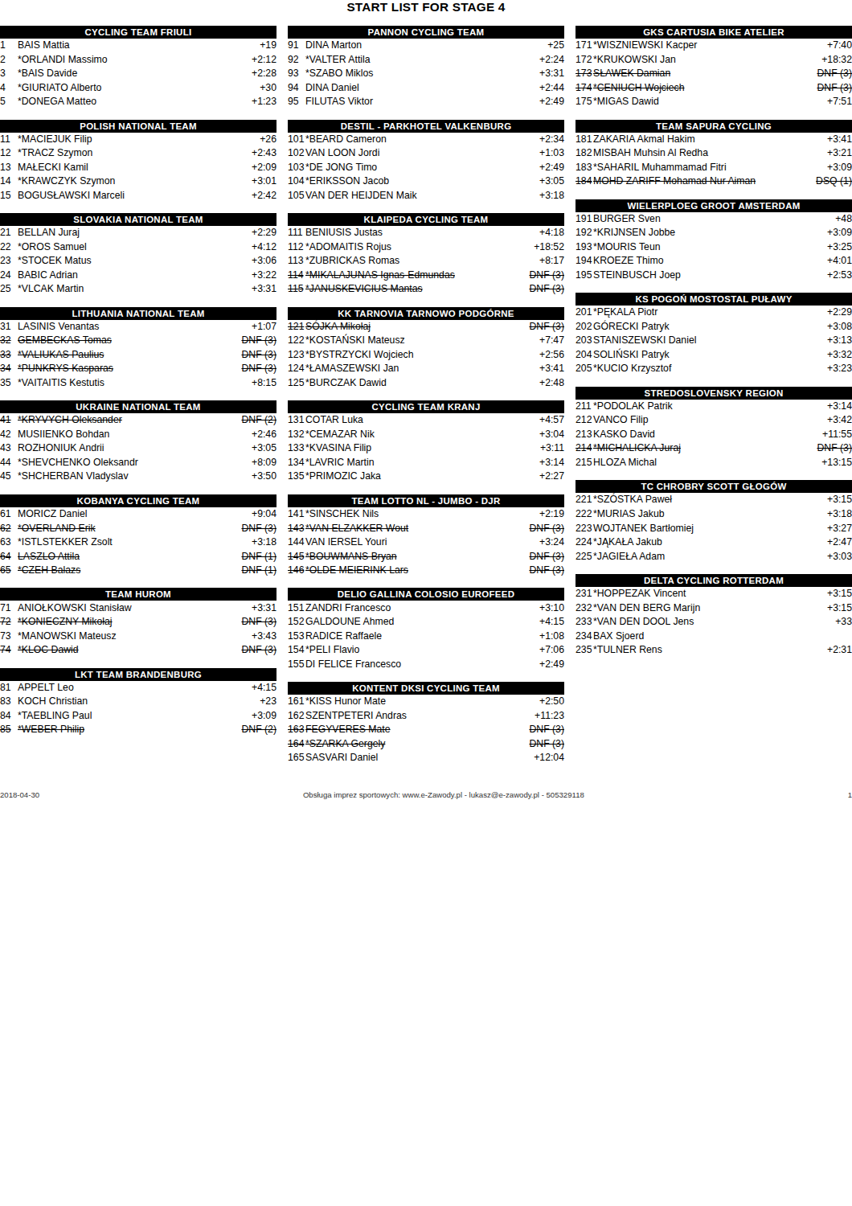START LIST FOR STAGE 4
CYCLING TEAM FRIULI
| 1 | BAIS Mattia | +19 |
| 2 | *ORLANDI Massimo | +2:12 |
| 3 | *BAIS Davide | +2:28 |
| 4 | *GIURIATO Alberto | +30 |
| 5 | *DONEGA Matteo | +1:23 |
POLISH NATIONAL TEAM
| 11 | *MACIEJUK Filip | +26 |
| 12 | *TRACZ Szymon | +2:43 |
| 13 | MAŁECKI Kamil | +2:09 |
| 14 | *KRAWCZYK Szymon | +3:01 |
| 15 | BOGUSŁAWSKI Marceli | +2:42 |
SLOVAKIA NATIONAL TEAM
| 21 | BELLAN Juraj | +2:29 |
| 22 | *OROS Samuel | +4:12 |
| 23 | *STOCEK Matus | +3:06 |
| 24 | BABIC Adrian | +3:22 |
| 25 | *VLCAK Martin | +3:31 |
LITHUANIA NATIONAL TEAM
| 31 | LASINIS Venantas | +1:07 |
| 32 | GEMBECKAS Tomas | DNF (3) |
| 33 | *VALIUKAS Paulius | DNF (3) |
| 34 | *PUNKRYS Kasparas | DNF (3) |
| 35 | *VAITAITIS Kestutis | +8:15 |
UKRAINE NATIONAL TEAM
| 41 | *KRYVYCH Oleksander | DNF (2) |
| 42 | MUSIIENKO Bohdan | +2:46 |
| 43 | ROZHONIUK Andrii | +3:05 |
| 44 | *SHEVCHENKO Oleksandr | +8:09 |
| 45 | *SHCHERBAN Vladyslav | +3:50 |
KOBANYA CYCLING TEAM
| 61 | MORICZ Daniel | +9:04 |
| 62 | *OVERLAND Erik | DNF (3) |
| 63 | *ISTLSTEKKER Zsolt | +3:18 |
| 64 | LASZLO Attila | DNF (1) |
| 65 | *CZEH Balazs | DNF (1) |
TEAM HUROM
| 71 | ANIOŁKOWSKI Stanisław | +3:31 |
| 72 | *KONIECZNY Mikołaj | DNF (3) |
| 73 | *MANOWSKI Mateusz | +3:43 |
| 74 | *KLOC Dawid | DNF (3) |
LKT TEAM BRANDENBURG
| 81 | APPELT Leo | +4:15 |
| 83 | KOCH Christian | +23 |
| 84 | *TAEBLING Paul | +3:09 |
| 85 | *WEBER Philip | DNF (2) |
PANNON CYCLING TEAM
| 91 | DINA Marton | +25 |
| 92 | *VALTER Attila | +2:24 |
| 93 | *SZABO Miklos | +3:31 |
| 94 | DINA Daniel | +2:44 |
| 95 | FILUTAS Viktor | +2:49 |
DESTIL - PARKHOTEL VALKENBURG
| 101 | *BEARD Cameron | +2:34 |
| 102 | VAN LOON Jordi | +1:03 |
| 103 | *DE JONG Timo | +2:49 |
| 104 | *ERIKSSON Jacob | +3:05 |
| 105 | VAN DER HEIJDEN Maik | +3:18 |
KLAIPEDA CYCLING TEAM
| 111 | BENIUSIS Justas | +4:18 |
| 112 | *ADOMAITIS Rojus | +18:52 |
| 113 | *ZUBRICKAS Romas | +8:17 |
| 114 | *MIKALAJUNAS Ignas-Edmundas | DNF (3) |
| 115 | *JANUSKEVICIUS Mantas | DNF (3) |
KK TARNOVIA TARNOWO PODGÓRNE
| 121 | SÓJKA Mikołaj | DNF (3) |
| 122 | *KOSTAŃSKI Mateusz | +7:47 |
| 123 | *BYSTRZYCKI Wojciech | +2:56 |
| 124 | *ŁAMASZEWSKI Jan | +3:41 |
| 125 | *BURCZAK Dawid | +2:48 |
CYCLING TEAM KRANJ
| 131 | COTAR Luka | +4:57 |
| 132 | *CEMAZAR Nik | +3:04 |
| 133 | *KVASINA Filip | +3:11 |
| 134 | *LAVRIC Martin | +3:14 |
| 135 | *PRIMOZIC Jaka | +2:27 |
TEAM LOTTO NL - JUMBO - DJR
| 141 | *SINSCHEK Nils | +2:19 |
| 143 | *VAN ELZAKKER Wout | DNF (3) |
| 144 | VAN IERSEL Youri | +3:24 |
| 145 | *BOUWMANS Bryan | DNF (3) |
| 146 | *OLDE MEIERINK Lars | DNF (3) |
DELIO GALLINA COLOSIO EUROFEED
| 151 | ZANDRI Francesco | +3:10 |
| 152 | GALDOUNE Ahmed | +4:15 |
| 153 | RADICE Raffaele | +1:08 |
| 154 | *PELI Flavio | +7:06 |
| 155 | DI FELICE Francesco | +2:49 |
KONTENT DKSI CYCLING TEAM
| 161 | *KISS Hunor Mate | +2:50 |
| 162 | SZENTPETERI Andras | +11:23 |
| 163 | FEGYVERES Mate | DNF (3) |
| 164 | *SZARKA Gergely | DNF (3) |
| 165 | SASVARI Daniel | +12:04 |
GKS CARTUSIA BIKE ATELIER
| 171 | *WISZNIEWSKI Kacper | +7:40 |
| 172 | *KRUKOWSKI Jan | +18:32 |
| 173 | SŁAWEK Damian | DNF (3) |
| 174 | *CENIUCH Wojciech | DNF (3) |
| 175 | *MIGAS Dawid | +7:51 |
TEAM SAPURA CYCLING
| 181 | ZAKARIA Akmal Hakim | +3:41 |
| 182 | MISBAH Muhsin Al Redha | +3:21 |
| 183 | *SAHARIL Muhammamad Fitri | +3:09 |
| 184 | MOHD ZARIFF Mohamad Nur Aiman | DSQ (1) |
WIELERPLOEG GROOT AMSTERDAM
| 191 | BURGER Sven | +48 |
| 192 | *KRIJNSEN Jobbe | +3:09 |
| 193 | *MOURIS Teun | +3:25 |
| 194 | KROEZE Thimo | +4:01 |
| 195 | STEINBUSCH Joep | +2:53 |
KS POGOŃ MOSTOSTAL PUŁAWY
| 201 | *PĘKALA Piotr | +2:29 |
| 202 | GÓRECKI Patryk | +3:08 |
| 203 | STANISZEWSKI Daniel | +3:13 |
| 204 | SOLIŃSKI Patryk | +3:32 |
| 205 | *KUCIO Krzysztof | +3:23 |
STREDOSLOVENSKY REGION
| 211 | *PODOLAK Patrik | +3:14 |
| 212 | VANCO Filip | +3:42 |
| 213 | KASKO David | +11:55 |
| 214 | *MICHALICKA Juraj | DNF (3) |
| 215 | HLOZA Michal | +13:15 |
TC CHROBRY SCOTT GŁOGÓW
| 221 | *SZÓSTKA Paweł | +3:15 |
| 222 | *MURIAS Jakub | +3:18 |
| 223 | WOJTANEK Bartłomiej | +3:27 |
| 224 | *JĄKAŁA Jakub | +2:47 |
| 225 | *JAGIEŁA Adam | +3:03 |
DELTA CYCLING ROTTERDAM
| 231 | *HOPPEZAK Vincent | +3:15 |
| 232 | *VAN DEN BERG Marijn | +3:15 |
| 233 | *VAN DEN DOOL Jens | +33 |
| 234 | BAX Sjoerd | |
| 235 | *TULNER Rens | +2:31 |
2018-04-30
Obsługa imprez sportowych: www.e-Zawody.pl - lukasz@e-zawody.pl - 505329118
1